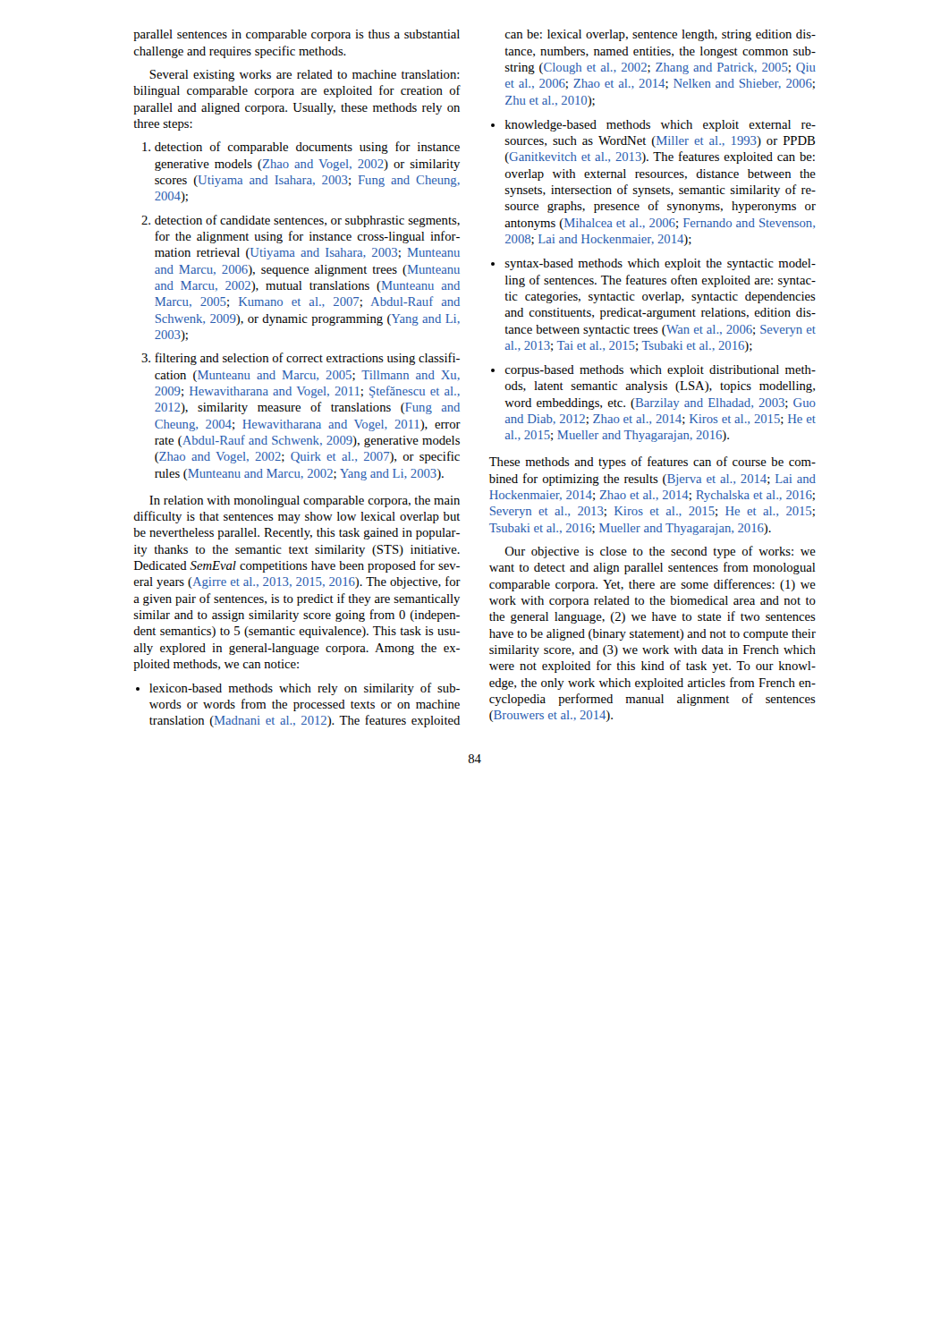parallel sentences in comparable corpora is thus a substantial challenge and requires specific methods.
Several existing works are related to machine translation: bilingual comparable corpora are exploited for creation of parallel and aligned corpora. Usually, these methods rely on three steps:
detection of comparable documents using for instance generative models (Zhao and Vogel, 2002) or similarity scores (Utiyama and Isahara, 2003; Fung and Cheung, 2004);
detection of candidate sentences, or subphrastic segments, for the alignment using for instance cross-lingual information retrieval (Utiyama and Isahara, 2003; Munteanu and Marcu, 2006), sequence alignment trees (Munteanu and Marcu, 2002), mutual translations (Munteanu and Marcu, 2005; Kumano et al., 2007; Abdul-Rauf and Schwenk, 2009), or dynamic programming (Yang and Li, 2003);
filtering and selection of correct extractions using classification (Munteanu and Marcu, 2005; Tillmann and Xu, 2009; Hewavitharana and Vogel, 2011; Ştefănescu et al., 2012), similarity measure of translations (Fung and Cheung, 2004; Hewavitharana and Vogel, 2011), error rate (Abdul-Rauf and Schwenk, 2009), generative models (Zhao and Vogel, 2002; Quirk et al., 2007), or specific rules (Munteanu and Marcu, 2002; Yang and Li, 2003).
In relation with monolingual comparable corpora, the main difficulty is that sentences may show low lexical overlap but be nevertheless parallel. Recently, this task gained in popularity thanks to the semantic text similarity (STS) initiative. Dedicated SemEval competitions have been proposed for several years (Agirre et al., 2013, 2015, 2016). The objective, for a given pair of sentences, is to predict if they are semantically similar and to assign similarity score going from 0 (independent semantics) to 5 (semantic equivalence). This task is usually explored in general-language corpora. Among the exploited methods, we can notice:
lexicon-based methods which rely on similarity of subwords or words from the processed texts or on machine translation (Madnani et al., 2012). The features exploited can be: lexical overlap, sentence length, string edition distance, numbers, named entities, the longest common substring (Clough et al., 2002; Zhang and Patrick, 2005; Qiu et al., 2006; Zhao et al., 2014; Nelken and Shieber, 2006; Zhu et al., 2010);
knowledge-based methods which exploit external resources, such as WordNet (Miller et al., 1993) or PPDB (Ganitkevitch et al., 2013). The features exploited can be: overlap with external resources, distance between the synsets, intersection of synsets, semantic similarity of resource graphs, presence of synonyms, hyperonyms or antonyms (Mihalcea et al., 2006; Fernando and Stevenson, 2008; Lai and Hockenmaier, 2014);
syntax-based methods which exploit the syntactic modelling of sentences. The features often exploited are: syntactic categories, syntactic overlap, syntactic dependencies and constituents, predicat-argument relations, edition distance between syntactic trees (Wan et al., 2006; Severyn et al., 2013; Tai et al., 2015; Tsubaki et al., 2016);
corpus-based methods which exploit distributional methods, latent semantic analysis (LSA), topics modelling, word embeddings, etc. (Barzilay and Elhadad, 2003; Guo and Diab, 2012; Zhao et al., 2014; Kiros et al., 2015; He et al., 2015; Mueller and Thyagarajan, 2016).
These methods and types of features can of course be combined for optimizing the results (Bjerva et al., 2014; Lai and Hockenmaier, 2014; Zhao et al., 2014; Rychalska et al., 2016; Severyn et al., 2013; Kiros et al., 2015; He et al., 2015; Tsubaki et al., 2016; Mueller and Thyagarajan, 2016).
Our objective is close to the second type of works: we want to detect and align parallel sentences from monologual comparable corpora. Yet, there are some differences: (1) we work with corpora related to the biomedical area and not to the general language, (2) we have to state if two sentences have to be aligned (binary statement) and not to compute their similarity score, and (3) we work with data in French which were not exploited for this kind of task yet. To our knowledge, the only work which exploited articles from French encyclopedia performed manual alignment of sentences (Brouwers et al., 2014).
84